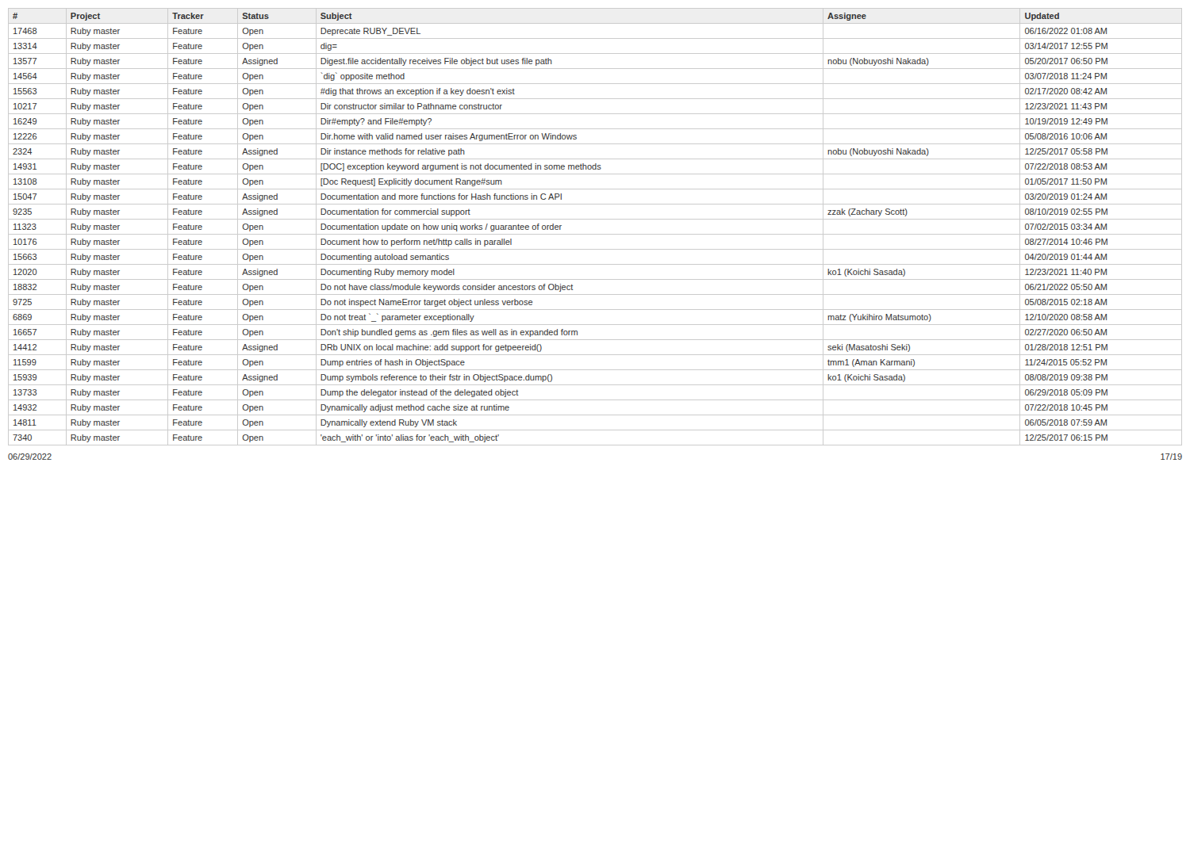| # | Project | Tracker | Status | Subject | Assignee | Updated |
| --- | --- | --- | --- | --- | --- | --- |
| 17468 | Ruby master | Feature | Open | Deprecate RUBY_DEVEL | | 06/16/2022 01:08 AM |
| 13314 | Ruby master | Feature | Open | dig= | | 03/14/2017 12:55 PM |
| 13577 | Ruby master | Feature | Assigned | Digest.file accidentally receives File object but uses file path | nobu (Nobuyoshi Nakada) | 05/20/2017 06:50 PM |
| 14564 | Ruby master | Feature | Open | `dig` opposite method | | 03/07/2018 11:24 PM |
| 15563 | Ruby master | Feature | Open | #dig that throws an exception if a key doesn't exist | | 02/17/2020 08:42 AM |
| 10217 | Ruby master | Feature | Open | Dir constructor similar to Pathname constructor | | 12/23/2021 11:43 PM |
| 16249 | Ruby master | Feature | Open | Dir#empty? and File#empty? | | 10/19/2019 12:49 PM |
| 12226 | Ruby master | Feature | Open | Dir.home with valid named user raises ArgumentError on Windows | | 05/08/2016 10:06 AM |
| 2324 | Ruby master | Feature | Assigned | Dir instance methods for relative path | nobu (Nobuyoshi Nakada) | 12/25/2017 05:58 PM |
| 14931 | Ruby master | Feature | Open | [DOC] exception keyword argument is not documented in some methods | | 07/22/2018 08:53 AM |
| 13108 | Ruby master | Feature | Open | [Doc Request] Explicitly document Range#sum | | 01/05/2017 11:50 PM |
| 15047 | Ruby master | Feature | Assigned | Documentation and more functions for Hash functions in C API | | 03/20/2019 01:24 AM |
| 9235 | Ruby master | Feature | Assigned | Documentation for commercial support | zzak (Zachary Scott) | 08/10/2019 02:55 PM |
| 11323 | Ruby master | Feature | Open | Documentation update on how uniq works / guarantee of order | | 07/02/2015 03:34 AM |
| 10176 | Ruby master | Feature | Open | Document how to perform net/http calls in parallel | | 08/27/2014 10:46 PM |
| 15663 | Ruby master | Feature | Open | Documenting autoload semantics | | 04/20/2019 01:44 AM |
| 12020 | Ruby master | Feature | Assigned | Documenting Ruby memory model | ko1 (Koichi Sasada) | 12/23/2021 11:40 PM |
| 18832 | Ruby master | Feature | Open | Do not have class/module keywords consider ancestors of Object | | 06/21/2022 05:50 AM |
| 9725 | Ruby master | Feature | Open | Do not inspect NameError target object unless verbose | | 05/08/2015 02:18 AM |
| 6869 | Ruby master | Feature | Open | Do not treat `_` parameter exceptionally | matz (Yukihiro Matsumoto) | 12/10/2020 08:58 AM |
| 16657 | Ruby master | Feature | Open | Don't ship bundled gems as .gem files as well as in expanded form | | 02/27/2020 06:50 AM |
| 14412 | Ruby master | Feature | Assigned | DRb UNIX on local machine: add support for getpeereid() | seki (Masatoshi Seki) | 01/28/2018 12:51 PM |
| 11599 | Ruby master | Feature | Open | Dump entries of hash in ObjectSpace | tmm1 (Aman Karmani) | 11/24/2015 05:52 PM |
| 15939 | Ruby master | Feature | Assigned | Dump symbols reference to their fstr in ObjectSpace.dump() | ko1 (Koichi Sasada) | 08/08/2019 09:38 PM |
| 13733 | Ruby master | Feature | Open | Dump the delegator instead of the delegated object | | 06/29/2018 05:09 PM |
| 14932 | Ruby master | Feature | Open | Dynamically adjust method cache size at runtime | | 07/22/2018 10:45 PM |
| 14811 | Ruby master | Feature | Open | Dynamically extend Ruby VM stack | | 06/05/2018 07:59 AM |
| 7340 | Ruby master | Feature | Open | 'each_with' or 'into' alias for 'each_with_object' | | 12/25/2017 06:15 PM |
06/29/2022 17/19